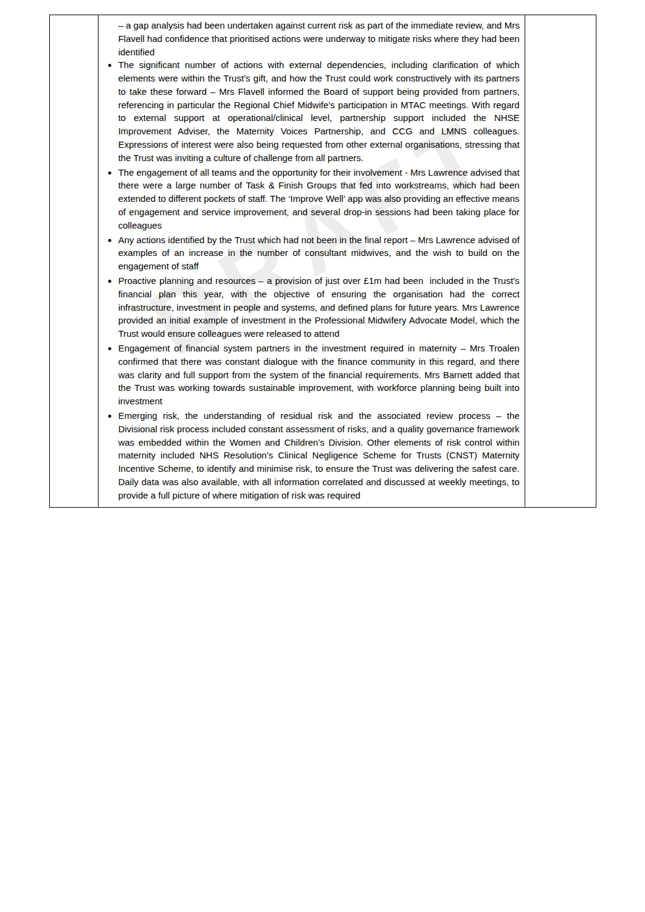DRAFT
| | – a gap analysis had been undertaken against current risk as part of the immediate review, and Mrs Flavell had confidence that prioritised actions were underway to mitigate risks where they had been identified The significant number of actions with external dependencies, including clarification of which elements were within the Trust’s gift, and how the Trust could work constructively with its partners to take these forward – Mrs Flavell informed the Board of support being provided from partners, referencing in particular the Regional Chief Midwife’s participation in MTAC meetings. With regard to external support at operational/clinical level, partnership support included the NHSE Improvement Adviser, the Maternity Voices Partnership, and CCG and LMNS colleagues. Expressions of interest were also being requested from other external organisations, stressing that the Trust was inviting a culture of challenge from all partners. The engagement of all teams and the opportunity for their involvement - Mrs Lawrence advised that there were a large number of Task & Finish Groups that fed into workstreams, which had been extended to different pockets of staff. The ‘Improve Well’ app was also providing an effective means of engagement and service improvement, and several drop-in sessions had been taking place for colleagues Any actions identified by the Trust which had not been in the final report – Mrs Lawrence advised of examples of an increase in the number of consultant midwives, and the wish to build on the engagement of staff Proactive planning and resources – a provision of just over £1m had been included in the Trust’s financial plan this year, with the objective of ensuring the organisation had the correct infrastructure, investment in people and systems, and defined plans for future years. Mrs Lawrence provided an initial example of investment in the Professional Midwifery Advocate Model, which the Trust would ensure colleagues were released to attend Engagement of financial system partners in the investment required in maternity – Mrs Troalen confirmed that there was constant dialogue with the finance community in this regard, and there was clarity and full support from the system of the financial requirements. Mrs Barnett added that the Trust was working towards sustainable improvement, with workforce planning being built into investment Emerging risk, the understanding of residual risk and the associated review process – the Divisional risk process included constant assessment of risks, and a quality governance framework was embedded within the Women and Children’s Division. Other elements of risk control within maternity included NHS Resolution’s Clinical Negligence Scheme for Trusts (CNST) Maternity Incentive Scheme, to identify and minimise risk, to ensure the Trust was delivering the safest care. Daily data was also available, with all information correlated and discussed at weekly meetings, to provide a full picture of where mitigation of risk was required | |